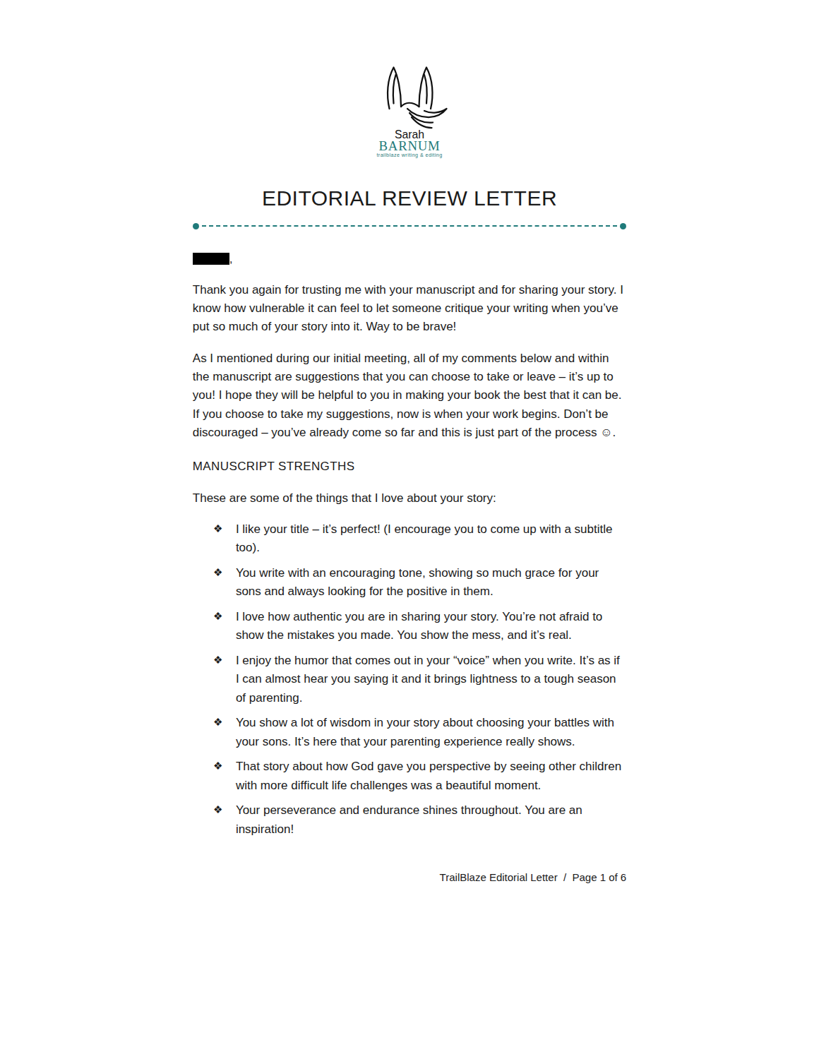Sarah BARNUM trailblaze writing & editing
EDITORIAL REVIEW LETTER
,
Thank you again for trusting me with your manuscript and for sharing your story. I know how vulnerable it can feel to let someone critique your writing when you’ve put so much of your story into it. Way to be brave!
As I mentioned during our initial meeting, all of my comments below and within the manuscript are suggestions that you can choose to take or leave – it’s up to you! I hope they will be helpful to you in making your book the best that it can be. If you choose to take my suggestions, now is when your work begins. Don’t be discouraged – you’ve already come so far and this is just part of the process ☺.
Manuscript Strengths
These are some of the things that I love about your story:
I like your title – it’s perfect! (I encourage you to come up with a subtitle too).
You write with an encouraging tone, showing so much grace for your sons and always looking for the positive in them.
I love how authentic you are in sharing your story. You’re not afraid to show the mistakes you made. You show the mess, and it’s real.
I enjoy the humor that comes out in your “voice” when you write. It’s as if I can almost hear you saying it and it brings lightness to a tough season of parenting.
You show a lot of wisdom in your story about choosing your battles with your sons. It’s here that your parenting experience really shows.
That story about how God gave you perspective by seeing other children with more difficult life challenges was a beautiful moment.
Your perseverance and endurance shines throughout. You are an inspiration!
TrailBlaze Editorial Letter / Page 1 of 6